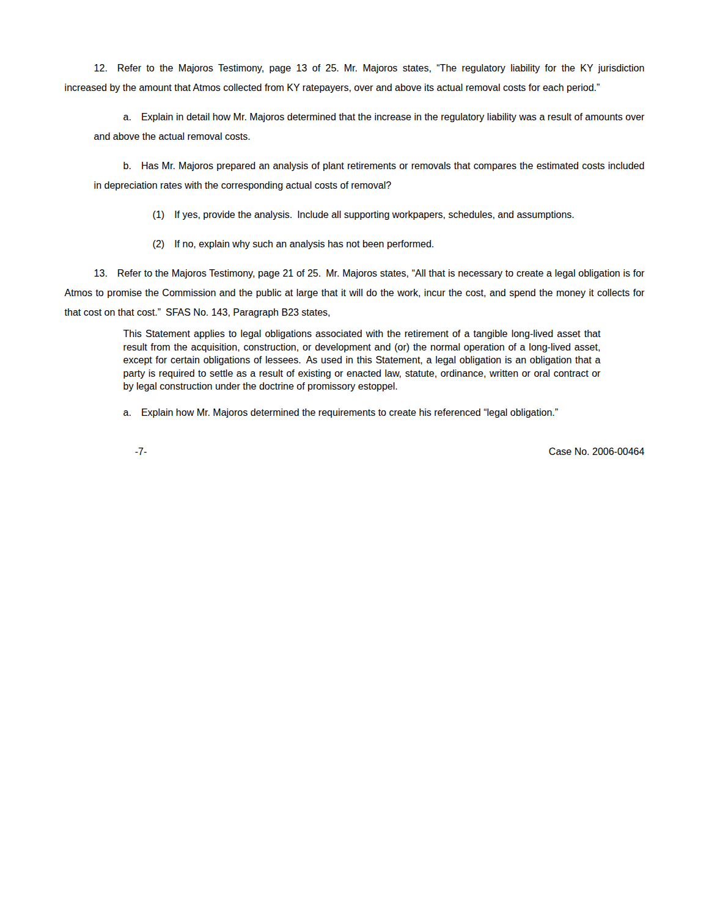12. Refer to the Majoros Testimony, page 13 of 25. Mr. Majoros states, “The regulatory liability for the KY jurisdiction increased by the amount that Atmos collected from KY ratepayers, over and above its actual removal costs for each period.”
a. Explain in detail how Mr. Majoros determined that the increase in the regulatory liability was a result of amounts over and above the actual removal costs.
b. Has Mr. Majoros prepared an analysis of plant retirements or removals that compares the estimated costs included in depreciation rates with the corresponding actual costs of removal?
(1) If yes, provide the analysis. Include all supporting workpapers, schedules, and assumptions.
(2) If no, explain why such an analysis has not been performed.
13. Refer to the Majoros Testimony, page 21 of 25. Mr. Majoros states, “All that is necessary to create a legal obligation is for Atmos to promise the Commission and the public at large that it will do the work, incur the cost, and spend the money it collects for that cost on that cost.” SFAS No. 143, Paragraph B23 states,
This Statement applies to legal obligations associated with the retirement of a tangible long-lived asset that result from the acquisition, construction, or development and (or) the normal operation of a long-lived asset, except for certain obligations of lessees. As used in this Statement, a legal obligation is an obligation that a party is required to settle as a result of existing or enacted law, statute, ordinance, written or oral contract or by legal construction under the doctrine of promissory estoppel.
a. Explain how Mr. Majoros determined the requirements to create his referenced “legal obligation.”
-7- Case No. 2006-00464